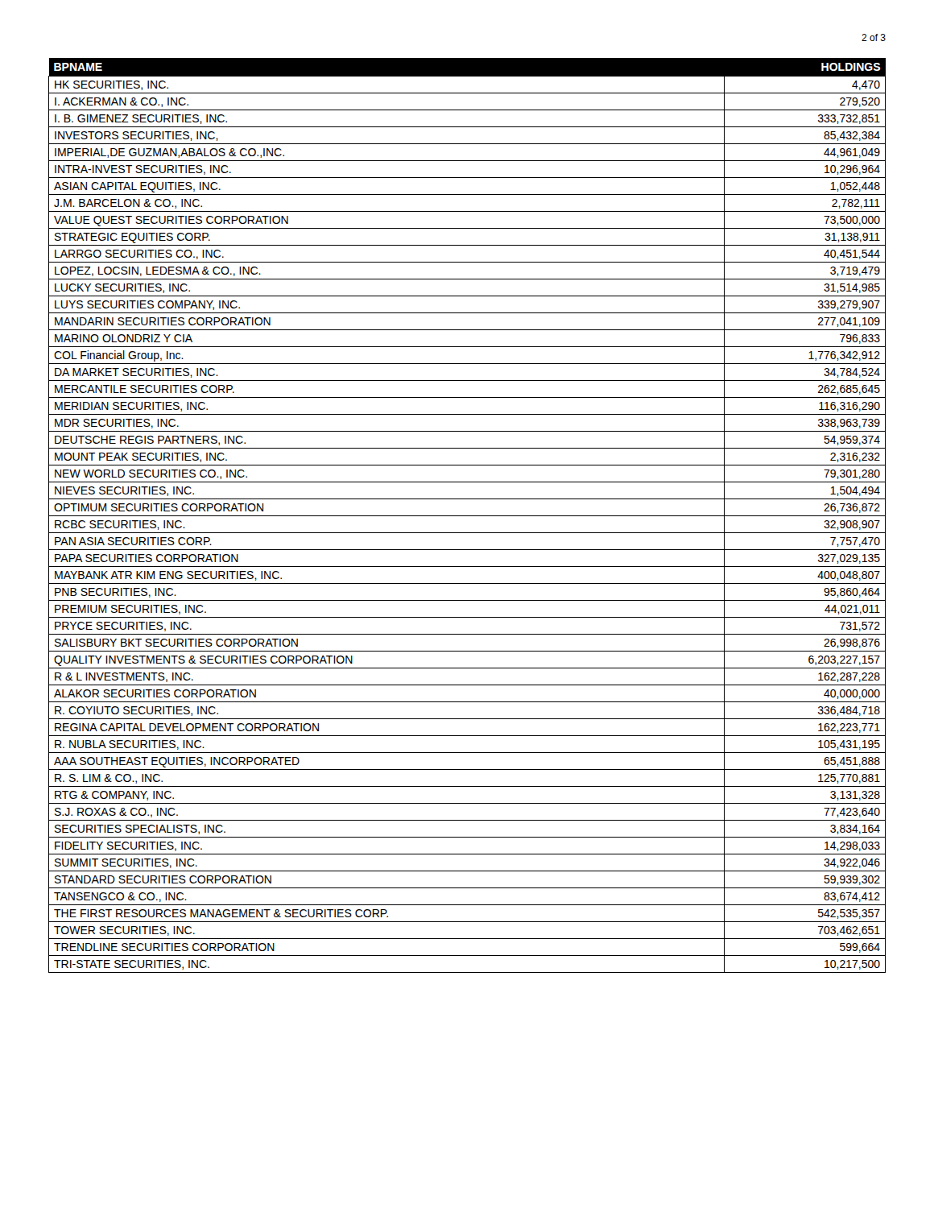2 of 3
| BPNAME | HOLDINGS |
| --- | --- |
| HK SECURITIES, INC. | 4,470 |
| I. ACKERMAN & CO., INC. | 279,520 |
| I. B. GIMENEZ SECURITIES, INC. | 333,732,851 |
| INVESTORS SECURITIES, INC, | 85,432,384 |
| IMPERIAL,DE GUZMAN,ABALOS & CO.,INC. | 44,961,049 |
| INTRA-INVEST SECURITIES, INC. | 10,296,964 |
| ASIAN CAPITAL EQUITIES, INC. | 1,052,448 |
| J.M. BARCELON & CO., INC. | 2,782,111 |
| VALUE QUEST SECURITIES CORPORATION | 73,500,000 |
| STRATEGIC EQUITIES CORP. | 31,138,911 |
| LARRGO SECURITIES CO., INC. | 40,451,544 |
| LOPEZ, LOCSIN, LEDESMA & CO., INC. | 3,719,479 |
| LUCKY SECURITIES, INC. | 31,514,985 |
| LUYS SECURITIES COMPANY, INC. | 339,279,907 |
| MANDARIN SECURITIES CORPORATION | 277,041,109 |
| MARINO OLONDRIZ Y CIA | 796,833 |
| COL Financial Group, Inc. | 1,776,342,912 |
| DA MARKET SECURITIES, INC. | 34,784,524 |
| MERCANTILE SECURITIES CORP. | 262,685,645 |
| MERIDIAN SECURITIES, INC. | 116,316,290 |
| MDR SECURITIES, INC. | 338,963,739 |
| DEUTSCHE REGIS PARTNERS, INC. | 54,959,374 |
| MOUNT PEAK SECURITIES, INC. | 2,316,232 |
| NEW WORLD SECURITIES CO., INC. | 79,301,280 |
| NIEVES SECURITIES, INC. | 1,504,494 |
| OPTIMUM SECURITIES CORPORATION | 26,736,872 |
| RCBC SECURITIES, INC. | 32,908,907 |
| PAN ASIA SECURITIES CORP. | 7,757,470 |
| PAPA SECURITIES CORPORATION | 327,029,135 |
| MAYBANK ATR KIM ENG SECURITIES, INC. | 400,048,807 |
| PNB SECURITIES, INC. | 95,860,464 |
| PREMIUM SECURITIES, INC. | 44,021,011 |
| PRYCE SECURITIES, INC. | 731,572 |
| SALISBURY BKT SECURITIES CORPORATION | 26,998,876 |
| QUALITY INVESTMENTS & SECURITIES CORPORATION | 6,203,227,157 |
| R & L INVESTMENTS, INC. | 162,287,228 |
| ALAKOR SECURITIES CORPORATION | 40,000,000 |
| R. COYIUTO SECURITIES, INC. | 336,484,718 |
| REGINA CAPITAL DEVELOPMENT CORPORATION | 162,223,771 |
| R. NUBLA SECURITIES, INC. | 105,431,195 |
| AAA SOUTHEAST EQUITIES, INCORPORATED | 65,451,888 |
| R. S. LIM & CO., INC. | 125,770,881 |
| RTG & COMPANY, INC. | 3,131,328 |
| S.J. ROXAS & CO., INC. | 77,423,640 |
| SECURITIES SPECIALISTS, INC. | 3,834,164 |
| FIDELITY SECURITIES, INC. | 14,298,033 |
| SUMMIT SECURITIES, INC. | 34,922,046 |
| STANDARD SECURITIES CORPORATION | 59,939,302 |
| TANSENGCO & CO., INC. | 83,674,412 |
| THE FIRST RESOURCES MANAGEMENT & SECURITIES CORP. | 542,535,357 |
| TOWER SECURITIES, INC. | 703,462,651 |
| TRENDLINE SECURITIES CORPORATION | 599,664 |
| TRI-STATE SECURITIES, INC. | 10,217,500 |